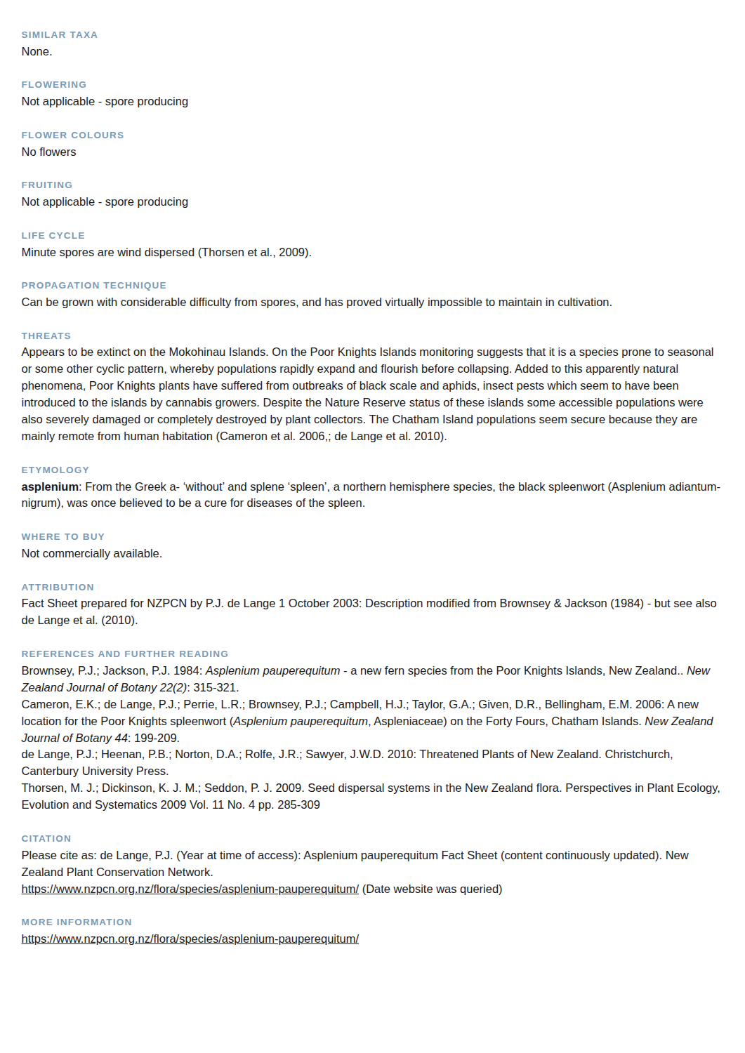Similar Taxa
None.
Flowering
Not applicable - spore producing
Flower Colours
No flowers
Fruiting
Not applicable - spore producing
Life Cycle
Minute spores are wind dispersed (Thorsen et al., 2009).
Propagation Technique
Can be grown with considerable difficulty from spores, and has proved virtually impossible to maintain in cultivation.
Threats
Appears to be extinct on the Mokohinau Islands. On the Poor Knights Islands monitoring suggests that it is a species prone to seasonal or some other cyclic pattern, whereby populations rapidly expand and flourish before collapsing. Added to this apparently natural phenomena, Poor Knights plants have suffered from outbreaks of black scale and aphids, insect pests which seem to have been introduced to the islands by cannabis growers. Despite the Nature Reserve status of these islands some accessible populations were also severely damaged or completely destroyed by plant collectors. The Chatham Island populations seem secure because they are mainly remote from human habitation (Cameron et al. 2006,; de Lange et al. 2010).
Etymology
asplenium: From the Greek a- ‘without’ and splene ‘spleen’, a northern hemisphere species, the black spleenwort (Asplenium adiantum-nigrum), was once believed to be a cure for diseases of the spleen.
Where to Buy
Not commercially available.
Attribution
Fact Sheet prepared for NZPCN by P.J. de Lange 1 October 2003: Description modified from Brownsey & Jackson (1984) - but see also de Lange et al. (2010).
References and Further Reading
Brownsey, P.J.; Jackson, P.J. 1984: Asplenium pauperequitum - a new fern species from the Poor Knights Islands, New Zealand.. New Zealand Journal of Botany 22(2): 315-321.
Cameron, E.K.; de Lange, P.J.; Perrie, L.R.; Brownsey, P.J.; Campbell, H.J.; Taylor, G.A.; Given, D.R., Bellingham, E.M. 2006: A new location for the Poor Knights spleenwort (Asplenium pauperequitum, Aspleniaceae) on the Forty Fours, Chatham Islands. New Zealand Journal of Botany 44: 199-209.
de Lange, P.J.; Heenan, P.B.; Norton, D.A.; Rolfe, J.R.; Sawyer, J.W.D. 2010: Threatened Plants of New Zealand. Christchurch, Canterbury University Press.
Thorsen, M. J.; Dickinson, K. J. M.; Seddon, P. J. 2009. Seed dispersal systems in the New Zealand flora. Perspectives in Plant Ecology, Evolution and Systematics 2009 Vol. 11 No. 4 pp. 285-309
Citation
Please cite as: de Lange, P.J. (Year at time of access): Asplenium pauperequitum Fact Sheet (content continuously updated). New Zealand Plant Conservation Network.
https://www.nzpcn.org.nz/flora/species/asplenium-pauperequitum/ (Date website was queried)
More Information
https://www.nzpcn.org.nz/flora/species/asplenium-pauperequitum/